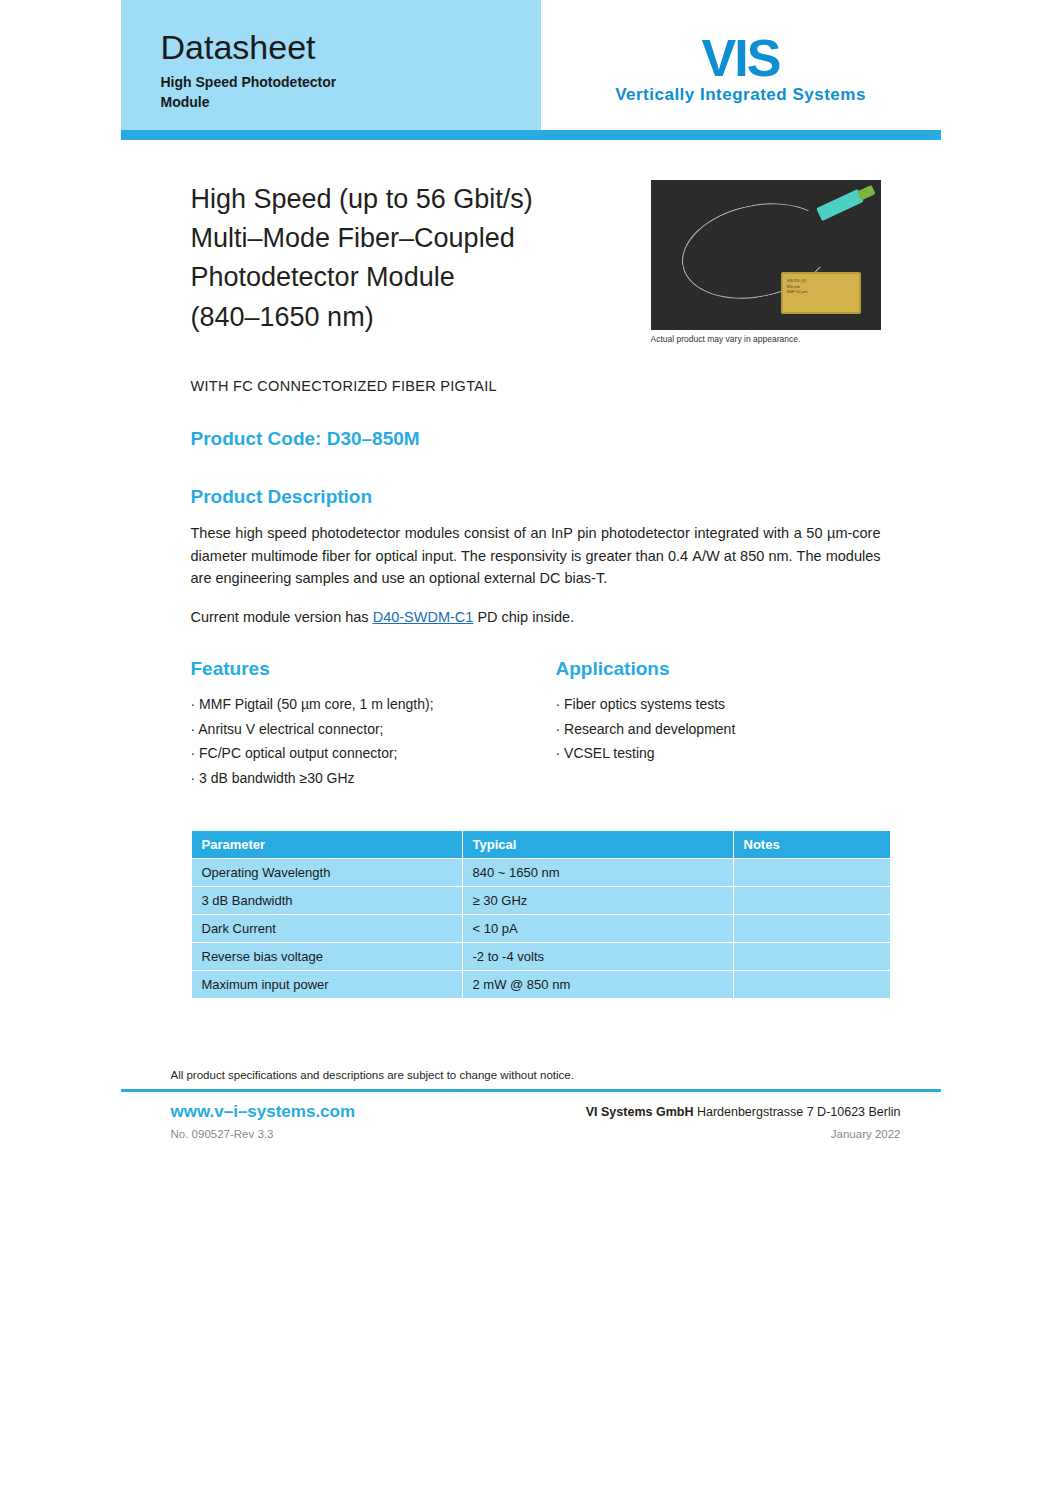Datasheet
High Speed Photodetector
Module
VIS
Vertically Integrated Systems
High Speed (up to 56 Gbit/s)
Multi–Mode Fiber–Coupled
Photodetector Module
(840–1650 nm)
Actual product may vary in appearance.
WITH FC CONNECTORIZED FIBER PIGTAIL
Product Code: D30–850M
Product Description
These high speed photodetector modules consist of an InP pin photodetector integrated with a 50 µm-core diameter multimode fiber for optical input. The responsivity is greater than 0.4 A/W at 850 nm. The modules are engineering samples and use an optional external DC bias-T.
Current module version has D40-SWDM-C1 PD chip inside.
Features
MMF Pigtail (50 µm core, 1 m length);
Anritsu V electrical connector;
FC/PC optical output connector;
3 dB bandwidth ≥30 GHz
Applications
Fiber optics systems tests
Research and development
VCSEL testing
| Parameter | Typical | Notes |
| --- | --- | --- |
| Operating Wavelength | 840 ~ 1650 nm | |
| 3 dB Bandwidth | ≥ 30 GHz | |
| Dark Current | < 10 pA | |
| Reverse bias voltage | -2 to -4 volts | |
| Maximum input power | 2 mW @ 850 nm | |
All product specifications and descriptions are subject to change without notice.
www.v–i–systems.com
VI Systems GmbH Hardenbergstrasse 7 D-10623 Berlin
No. 090527-Rev 3.3
January 2022